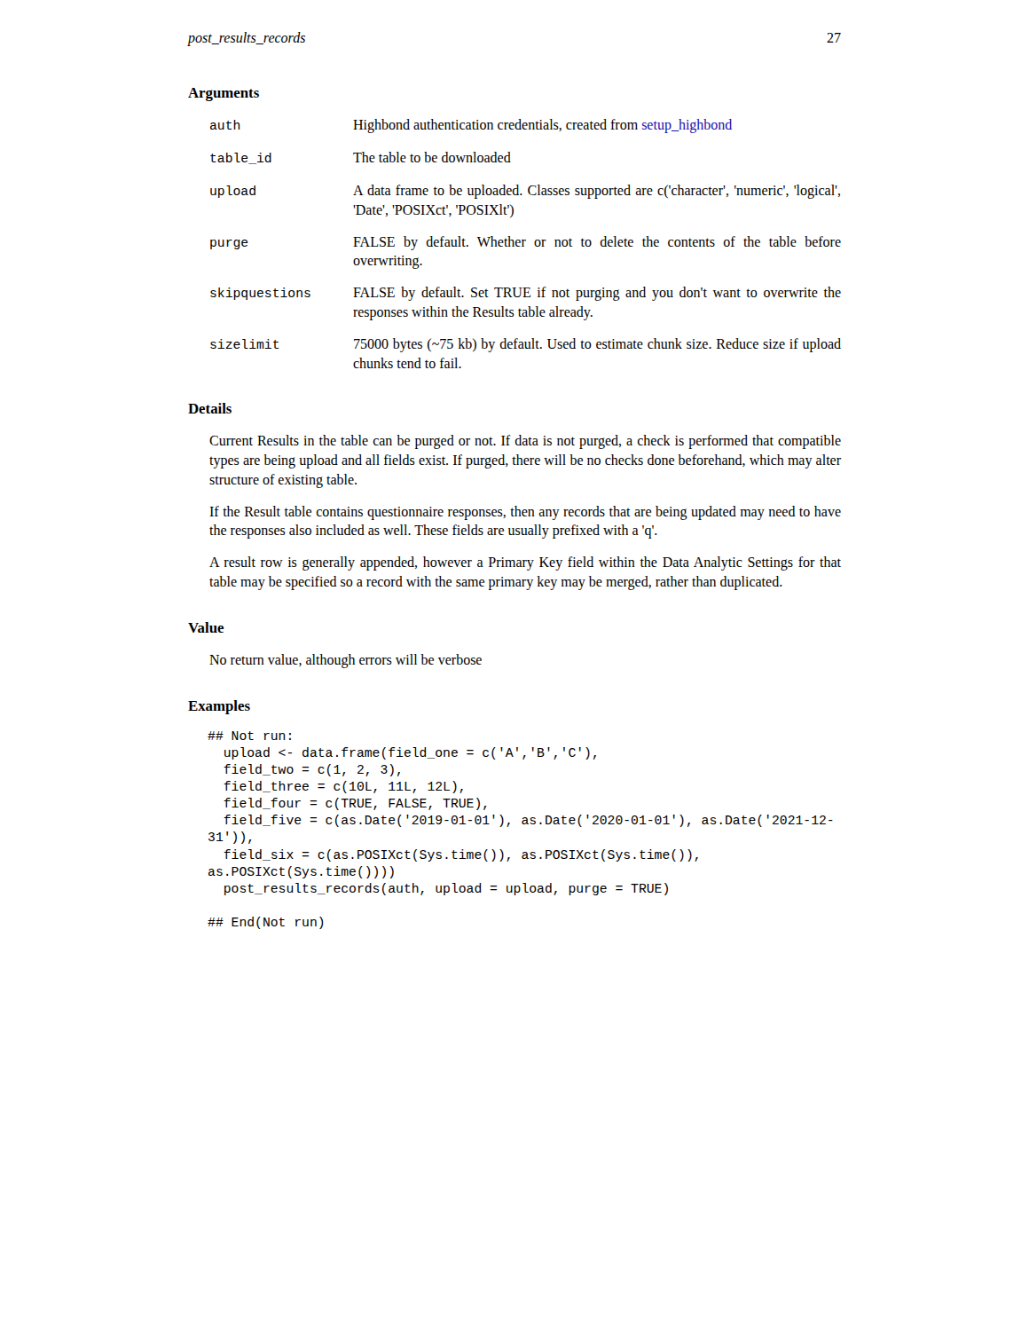post_results_records 27
Arguments
auth
Highbond authentication credentials, created from setup_highbond
table_id
The table to be downloaded
upload
A data frame to be uploaded. Classes supported are c('character', 'numeric', 'logical', 'Date', 'POSIXct', 'POSIXlt')
purge
FALSE by default. Whether or not to delete the contents of the table before overwriting.
skipquestions
FALSE by default. Set TRUE if not purging and you don't want to overwrite the responses within the Results table already.
sizelimit
75000 bytes (~75 kb) by default. Used to estimate chunk size. Reduce size if upload chunks tend to fail.
Details
Current Results in the table can be purged or not. If data is not purged, a check is performed that compatible types are being upload and all fields exist. If purged, there will be no checks done beforehand, which may alter structure of existing table.
If the Result table contains questionnaire responses, then any records that are being updated may need to have the responses also included as well. These fields are usually prefixed with a 'q'.
A result row is generally appended, however a Primary Key field within the Data Analytic Settings for that table may be specified so a record with the same primary key may be merged, rather than duplicated.
Value
No return value, although errors will be verbose
Examples
## Not run: 
  upload <- data.frame(field_one = c('A','B','C'),
  field_two = c(1, 2, 3),
  field_three = c(10L, 11L, 12L),
  field_four = c(TRUE, FALSE, TRUE),
  field_five = c(as.Date('2019-01-01'), as.Date('2020-01-01'), as.Date('2021-12-31')),
  field_six = c(as.POSIXct(Sys.time()), as.POSIXct(Sys.time()), as.POSIXct(Sys.time())))
  post_results_records(auth, upload = upload, purge = TRUE)

## End(Not run)